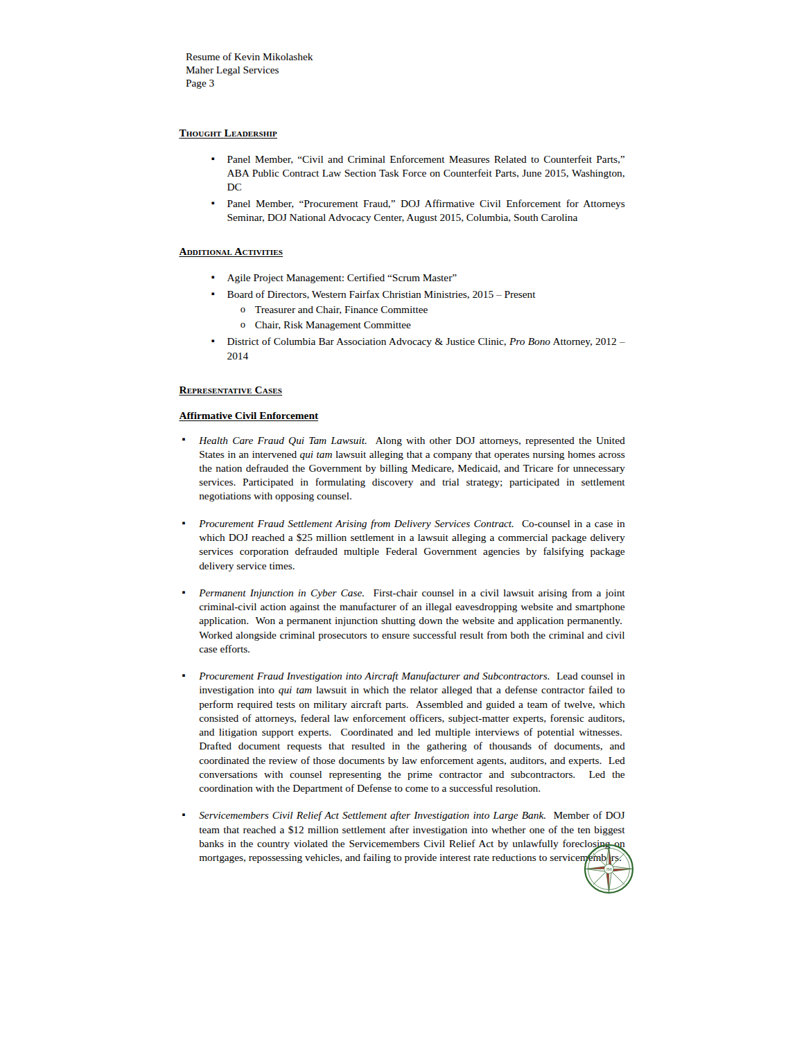Resume of Kevin Mikolashek
Maher Legal Services
Page 3
Thought Leadership
Panel Member, “Civil and Criminal Enforcement Measures Related to Counterfeit Parts,” ABA Public Contract Law Section Task Force on Counterfeit Parts, June 2015, Washington, DC
Panel Member, “Procurement Fraud,” DOJ Affirmative Civil Enforcement for Attorneys Seminar, DOJ National Advocacy Center, August 2015, Columbia, South Carolina
Additional Activities
Agile Project Management: Certified “Scrum Master”
Board of Directors, Western Fairfax Christian Ministries, 2015 – Present
Treasurer and Chair, Finance Committee
Chair, Risk Management Committee
District of Columbia Bar Association Advocacy & Justice Clinic, Pro Bono Attorney, 2012 – 2014
Representative Cases
Affirmative Civil Enforcement
Health Care Fraud Qui Tam Lawsuit. Along with other DOJ attorneys, represented the United States in an intervened qui tam lawsuit alleging that a company that operates nursing homes across the nation defrauded the Government by billing Medicare, Medicaid, and Tricare for unnecessary services. Participated in formulating discovery and trial strategy; participated in settlement negotiations with opposing counsel.
Procurement Fraud Settlement Arising from Delivery Services Contract. Co-counsel in a case in which DOJ reached a $25 million settlement in a lawsuit alleging a commercial package delivery services corporation defrauded multiple Federal Government agencies by falsifying package delivery service times.
Permanent Injunction in Cyber Case. First-chair counsel in a civil lawsuit arising from a joint criminal-civil action against the manufacturer of an illegal eavesdropping website and smartphone application. Won a permanent injunction shutting down the website and application permanently. Worked alongside criminal prosecutors to ensure successful result from both the criminal and civil case efforts.
Procurement Fraud Investigation into Aircraft Manufacturer and Subcontractors. Lead counsel in investigation into qui tam lawsuit in which the relator alleged that a defense contractor failed to perform required tests on military aircraft parts. Assembled and guided a team of twelve, which consisted of attorneys, federal law enforcement officers, subject-matter experts, forensic auditors, and litigation support experts. Coordinated and led multiple interviews of potential witnesses. Drafted document requests that resulted in the gathering of thousands of documents, and coordinated the review of those documents by law enforcement agents, auditors, and experts. Led conversations with counsel representing the prime contractor and subcontractors. Led the coordination with the Department of Defense to come to a successful resolution.
Servicemembers Civil Relief Act Settlement after Investigation into Large Bank. Member of DOJ team that reached a $12 million settlement after investigation into whether one of the ten biggest banks in the country violated the Servicemembers Civil Relief Act by unlawfully foreclosing on mortgages, repossessing vehicles, and failing to provide interest rate reductions to servicemembers.
JM